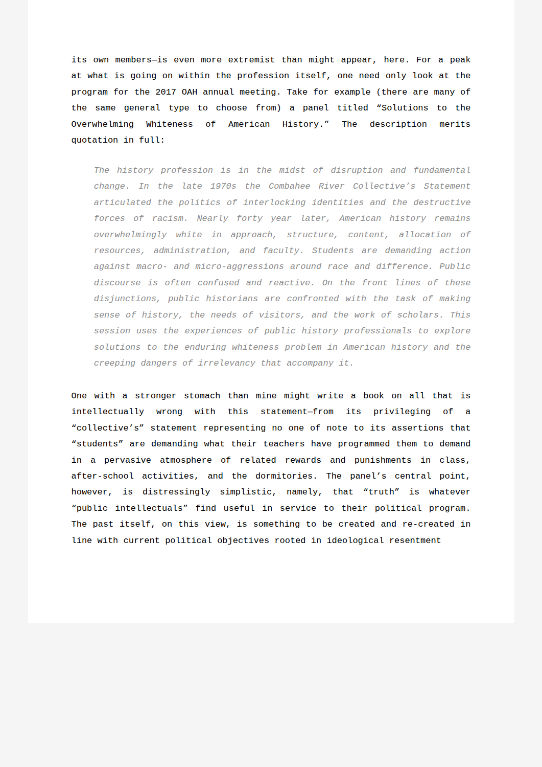its own members—is even more extremist than might appear, here. For a peak at what is going on within the profession itself, one need only look at the program for the 2017 OAH annual meeting. Take for example (there are many of the same general type to choose from) a panel titled “Solutions to the Overwhelming Whiteness of American History.” The description merits quotation in full:
The history profession is in the midst of disruption and fundamental change. In the late 1970s the Combahee River Collective’s Statement articulated the politics of interlocking identities and the destructive forces of racism. Nearly forty year later, American history remains overwhelmingly white in approach, structure, content, allocation of resources, administration, and faculty. Students are demanding action against macro- and micro-aggressions around race and difference. Public discourse is often confused and reactive. On the front lines of these disjunctions, public historians are confronted with the task of making sense of history, the needs of visitors, and the work of scholars. This session uses the experiences of public history professionals to explore solutions to the enduring whiteness problem in American history and the creeping dangers of irrelevancy that accompany it.
One with a stronger stomach than mine might write a book on all that is intellectually wrong with this statement—from its privileging of a “collective’s” statement representing no one of note to its assertions that “students” are demanding what their teachers have programmed them to demand in a pervasive atmosphere of related rewards and punishments in class, after-school activities, and the dormitories. The panel’s central point, however, is distressingly simplistic, namely, that “truth” is whatever “public intellectuals” find useful in service to their political program. The past itself, on this view, is something to be created and re-created in line with current political objectives rooted in ideological resentment